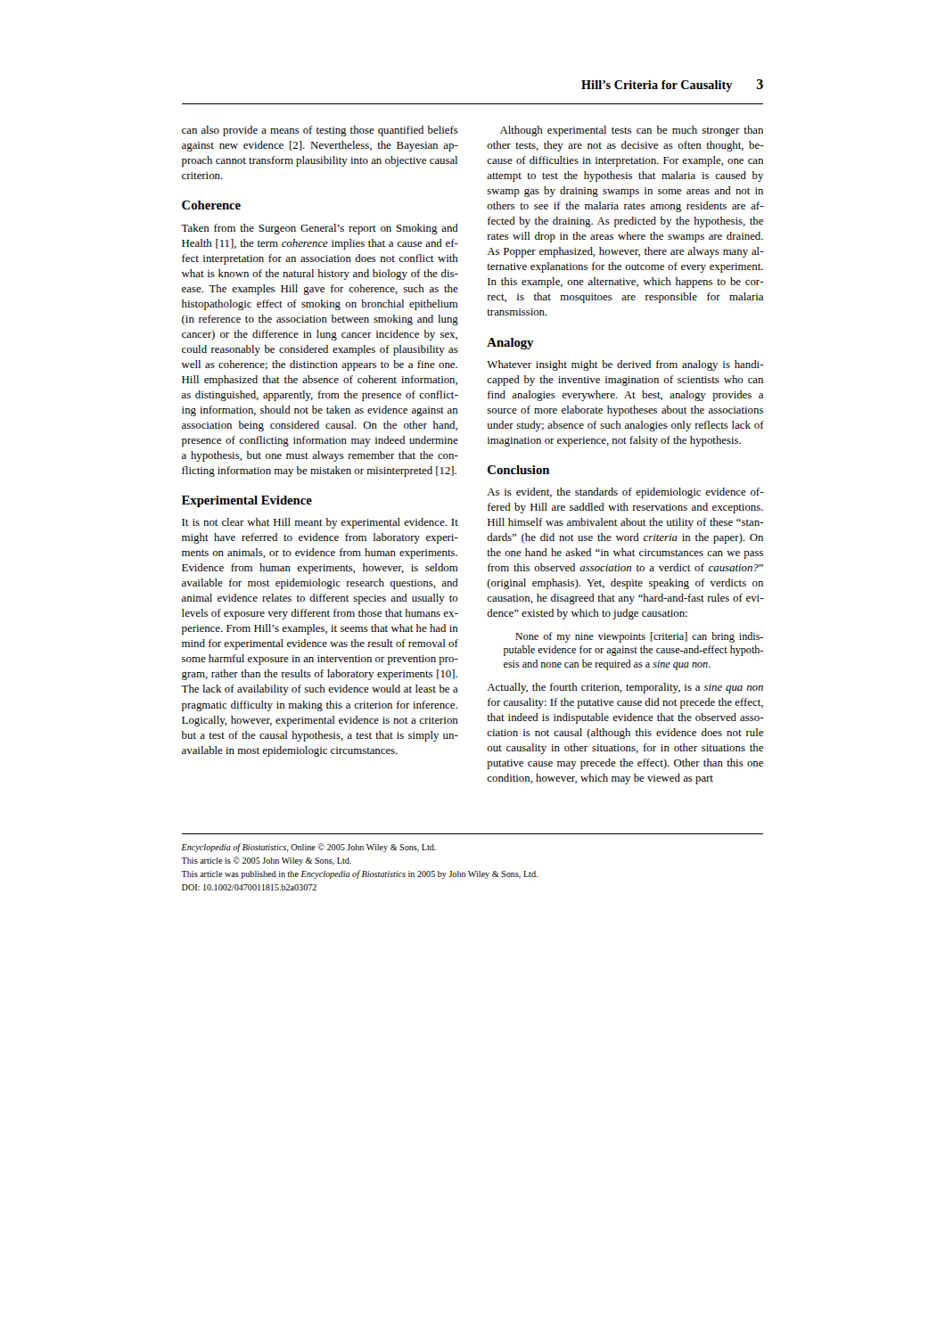Hill’s Criteria for Causality3
can also provide a means of testing those quantified beliefs against new evidence [2]. Nevertheless, the Bayesian approach cannot transform plausibility into an objective causal criterion.
Coherence
Taken from the Surgeon General’s report on Smoking and Health [11], the term coherence implies that a cause and effect interpretation for an association does not conflict with what is known of the natural history and biology of the disease. The examples Hill gave for coherence, such as the histopathologic effect of smoking on bronchial epithelium (in reference to the association between smoking and lung cancer) or the difference in lung cancer incidence by sex, could reasonably be considered examples of plausibility as well as coherence; the distinction appears to be a fine one. Hill emphasized that the absence of coherent information, as distinguished, apparently, from the presence of conflicting information, should not be taken as evidence against an association being considered causal. On the other hand, presence of conflicting information may indeed undermine a hypothesis, but one must always remember that the conflicting information may be mistaken or misinterpreted [12].
Experimental Evidence
It is not clear what Hill meant by experimental evidence. It might have referred to evidence from laboratory experiments on animals, or to evidence from human experiments. Evidence from human experiments, however, is seldom available for most epidemiologic research questions, and animal evidence relates to different species and usually to levels of exposure very different from those that humans experience. From Hill’s examples, it seems that what he had in mind for experimental evidence was the result of removal of some harmful exposure in an intervention or prevention program, rather than the results of laboratory experiments [10]. The lack of availability of such evidence would at least be a pragmatic difficulty in making this a criterion for inference. Logically, however, experimental evidence is not a criterion but a test of the causal hypothesis, a test that is simply unavailable in most epidemiologic circumstances.
Although experimental tests can be much stronger than other tests, they are not as decisive as often thought, because of difficulties in interpretation. For example, one can attempt to test the hypothesis that malaria is caused by swamp gas by draining swamps in some areas and not in others to see if the malaria rates among residents are affected by the draining. As predicted by the hypothesis, the rates will drop in the areas where the swamps are drained. As Popper emphasized, however, there are always many alternative explanations for the outcome of every experiment. In this example, one alternative, which happens to be correct, is that mosquitoes are responsible for malaria transmission.
Analogy
Whatever insight might be derived from analogy is handicapped by the inventive imagination of scientists who can find analogies everywhere. At best, analogy provides a source of more elaborate hypotheses about the associations under study; absence of such analogies only reflects lack of imagination or experience, not falsity of the hypothesis.
Conclusion
As is evident, the standards of epidemiologic evidence offered by Hill are saddled with reservations and exceptions. Hill himself was ambivalent about the utility of these “standards” (he did not use the word criteria in the paper). On the one hand he asked “in what circumstances can we pass from this observed association to a verdict of causation?” (original emphasis). Yet, despite speaking of verdicts on causation, he disagreed that any “hard-and-fast rules of evidence” existed by which to judge causation:
None of my nine viewpoints [criteria] can bring indisputable evidence for or against the cause-and-effect hypothesis and none can be required as a sine qua non.
Actually, the fourth criterion, temporality, is a sine qua non for causality: If the putative cause did not precede the effect, that indeed is indisputable evidence that the observed association is not causal (although this evidence does not rule out causality in other situations, for in other situations the putative cause may precede the effect). Other than this one condition, however, which may be viewed as part
Encyclopedia of Biostatistics, Online © 2005 John Wiley & Sons, Ltd.
This article is © 2005 John Wiley & Sons, Ltd.
This article was published in the Encyclopedia of Biostatistics in 2005 by John Wiley & Sons, Ltd.
DOI: 10.1002/0470011815.b2a03072